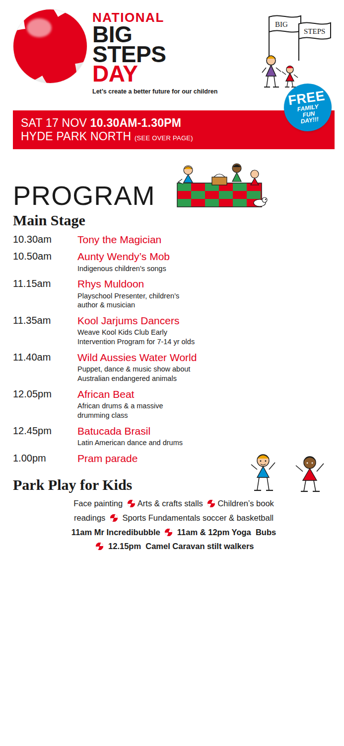NATIONAL
BIG
STEPS
DAY
Let’s create a better future for our children
BIG STEPS
FREE FAMILY FUN DAY!!!
SAT 17 NOV 10.30AM-1.30PM
HYDE PARK NORTH (SEE OVER PAGE)
PROGRAM
Main Stage
| 10.30am | Tony the Magician |
| 10.50am | Aunty Wendy’s Mob Indigenous children’s songs |
| 11.15am | Rhys Muldoon Playschool Presenter, children’s author & musician |
| 11.35am | Kool Jarjums Dancers Weave Kool Kids Club Early Intervention Program for 7-14 yr olds |
| 11.40am | Wild Aussies Water World Puppet, dance & music show about Australian endangered animals |
| 12.05pm | African Beat African drums & a massive drumming class |
| 12.45pm | Batucada Brasil Latin American dance and drums |
| 1.00pm | Pram parade |
Park Play for Kids
Face painting Arts & crafts stalls Children’s book readings Sports Fundamentals soccer & basketball 11am Mr Incredibubble 11am & 12pm Yoga Bubs 12.15pm Camel Caravan stilt walkers